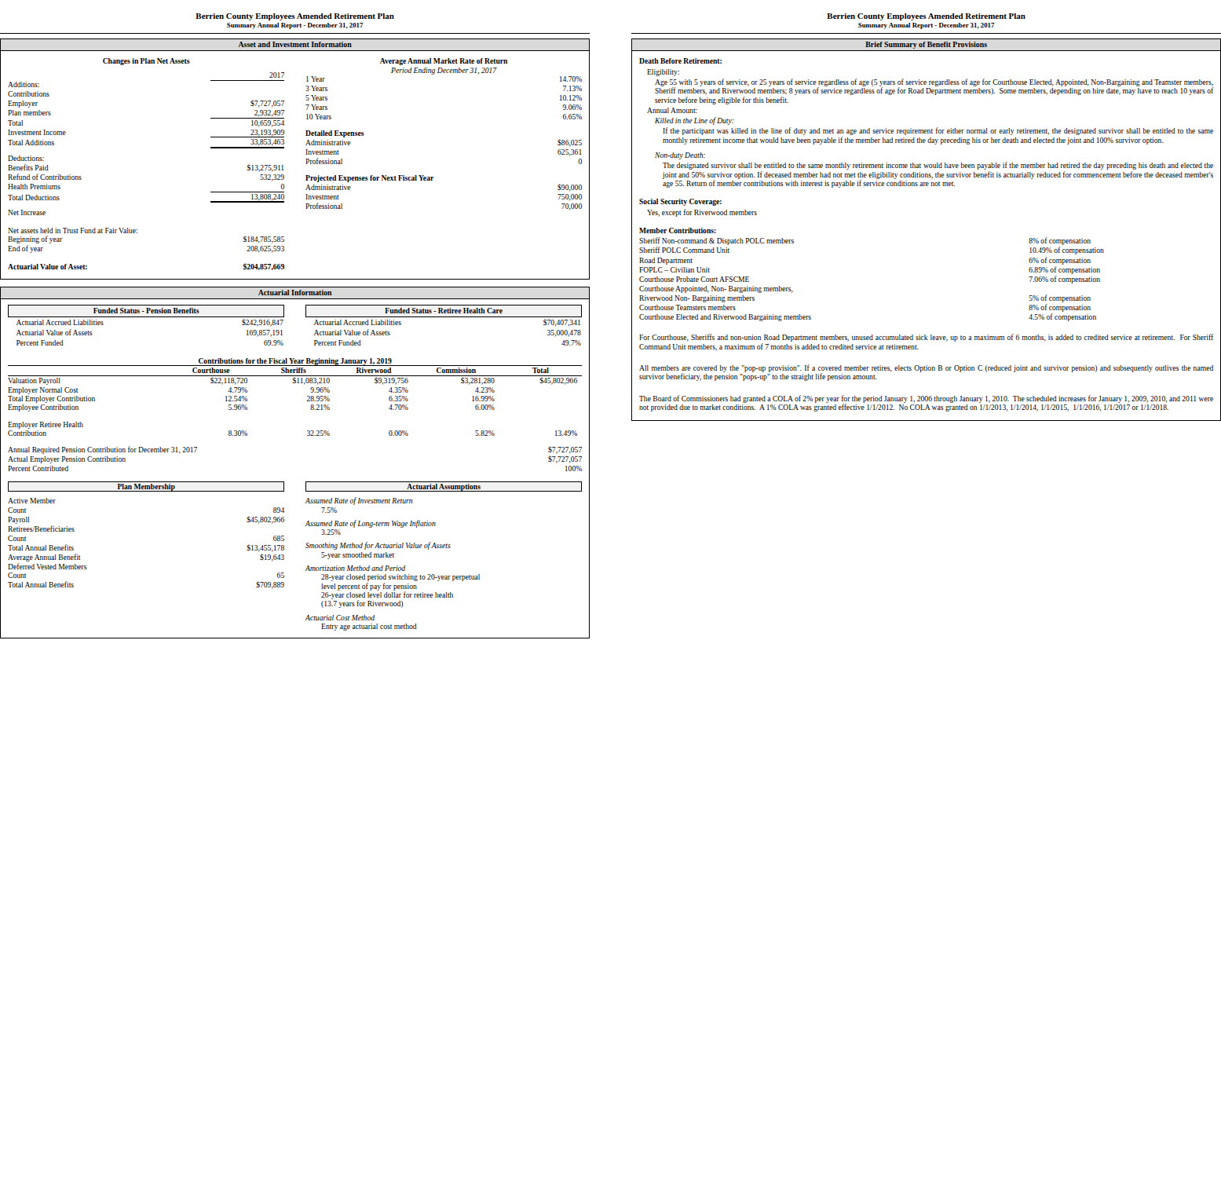Berrien County Employees Amended Retirement Plan
Summary Annual Report - December 31, 2017
Asset and Investment Information
Changes in Plan Net Assets
| | 2017 |
| Additions: | |
| Contributions | |
| Employer | $7,727,057 |
| Plan members | 2,932,497 |
| Total | 10,659,554 |
| Investment Income | 23,193,909 |
| Total Additions | 33,853,463 |
| Deductions: | |
| Benefits Paid | $13,275,911 |
| Refund of Contributions | 532,329 |
| Health Premiums | 0 |
| Total Deductions | 13,808,240 |
| Net Increase | |
| Net assets held in Trust Fund at Fair Value: | |
| Beginning of year | $184,785,585 |
| End of year | 208,625,593 |
| Actuarial Value of Asset: | $204,857,669 |
Average Annual Market Rate of Return
Period Ending December 31, 2017
| 1 Year | 14.70% |
| 3 Years | 7.13% |
| 5 Years | 10.12% |
| 7 Years | 9.06% |
| 10 Years | 6.65% |
Detailed Expenses
| Administrative | $86,025 |
| Investment | 625,361 |
| Professional | 0 |
Projected Expenses for Next Fiscal Year
| Administrative | $90,000 |
| Investment | 750,000 |
| Professional | 70,000 |
Actuarial Information
| Funded Status - Pension Benefits |
| Actuarial Accrued Liabilities | $242,916,847 |
| Actuarial Value of Assets | 169,857,191 |
| Percent Funded | 69.9% |
| Funded Status - Retiree Health Care |
| Actuarial Accrued Liabilities | $70,407,341 |
| Actuarial Value of Assets | 35,000,478 |
| Percent Funded | 49.7% |
| Contributions for the Fiscal Year Beginning January 1, 2019 |
| | Courthouse | Sheriffs | Riverwood | Commission | Total |
| Valuation Payroll | $22,118,720 | $11,083,210 | $9,319,756 | $3,281,280 | $45,802,966 |
| Employer Normal Cost | 4.79% | 9.96% | 4.35% | 4.23% | |
| Total Employer Contribution | 12.54% | 28.95% | 6.35% | 16.99% | |
| Employee Contribution | 5.96% | 8.21% | 4.70% | 6.00% | |
| Employer Retiree Health Contribution | 8.30% | 32.25% | 0.00% | 5.82% | 13.49% |
| Annual Required Pension Contribution for December 31, 2017 | $7,727,057 |
| Actual Employer Pension Contribution | $7,727,057 |
| Percent Contributed | 100% |
Plan Membership
| Active Member | |
| Count | 894 |
| Payroll | $45,802,966 |
| Retirees/Beneficiaries | |
| Count | 685 |
| Total Annual Benefits | $13,455,178 |
| Average Annual Benefit | $19,643 |
| Deferred Vested Members | |
| Count | 65 |
| Total Annual Benefits | $709,889 |
Actuarial Assumptions
Assumed Rate of Investment Return
7.5%
Assumed Rate of Long-term Wage Inflation
3.25%
Smoothing Method for Actuarial Value of Assets
5-year smoothed market
Amortization Method and Period
28-year closed period switching to 20-year perpetual
level percent of pay for pension
26-year closed level dollar for retiree health
(13.7 years for Riverwood)
Actuarial Cost Method
Entry age actuarial cost method
Berrien County Employees Amended Retirement Plan
Summary Annual Report - December 31, 2017
Brief Summary of Benefit Provisions
Death Before Retirement:
Eligibility:
Age 55 with 5 years of service, or 25 years of service regardless of age (5 years of service regardless of age for Courthouse Elected, Appointed, Non-Bargaining and Teamster members, Sheriff members, and Riverwood members; 8 years of service regardless of age for Road Department members). Some members, depending on hire date, may have to reach 10 years of service before being eligible for this benefit.
Annual Amount:
Killed in the Line of Duty:
If the participant was killed in the line of duty and met an age and service requirement for either normal or early retirement, the designated survivor shall be entitled to the same monthly retirement income that would have been payable if the member had retired the day preceding his or her death and elected the joint and 100% survivor option.
Non-duty Death:
The designated survivor shall be entitled to the same monthly retirement income that would have been payable if the member had retired the day preceding his death and elected the joint and 50% survivor option. If deceased member had not met the eligibility conditions, the survivor benefit is actuarially reduced for commencement before the deceased member's age 55. Return of member contributions with interest is payable if service conditions are not met.
Social Security Coverage:
Yes, except for Riverwood members
Member Contributions:
| Sheriff Non-command & Dispatch POLC members | 8% of compensation |
| Sheriff POLC Command Unit | 10.49% of compensation |
| Road Department | 6% of compensation |
| FOPLC – Civilian Unit | 6.89% of compensation |
| Courthouse Probate Court AFSCME | 7.06% of compensation |
| Courthouse Appointed, Non- Bargaining members, | |
| Riverwood Non- Bargaining members | 5% of compensation |
| Courthouse Teamsters members | 8% of compensation |
| Courthouse Elected and Riverwood Bargaining members | 4.5% of compensation |
For Courthouse, Sheriffs and non-union Road Department members, unused accumulated sick leave, up to a maximum of 6 months, is added to credited service at retirement. For Sheriff Command Unit members, a maximum of 7 months is added to credited service at retirement.
All members are covered by the "pop-up provision". If a covered member retires, elects Option B or Option C (reduced joint and survivor pension) and subsequently outlives the named survivor beneficiary, the pension "pops-up" to the straight life pension amount.
The Board of Commissioners had granted a COLA of 2% per year for the period January 1, 2006 through January 1, 2010. The scheduled increases for January 1, 2009, 2010, and 2011 were not provided due to market conditions. A 1% COLA was granted effective 1/1/2012. No COLA was granted on 1/1/2013, 1/1/2014, 1/1/2015, 1/1/2016, 1/1/2017 or 1/1/2018.